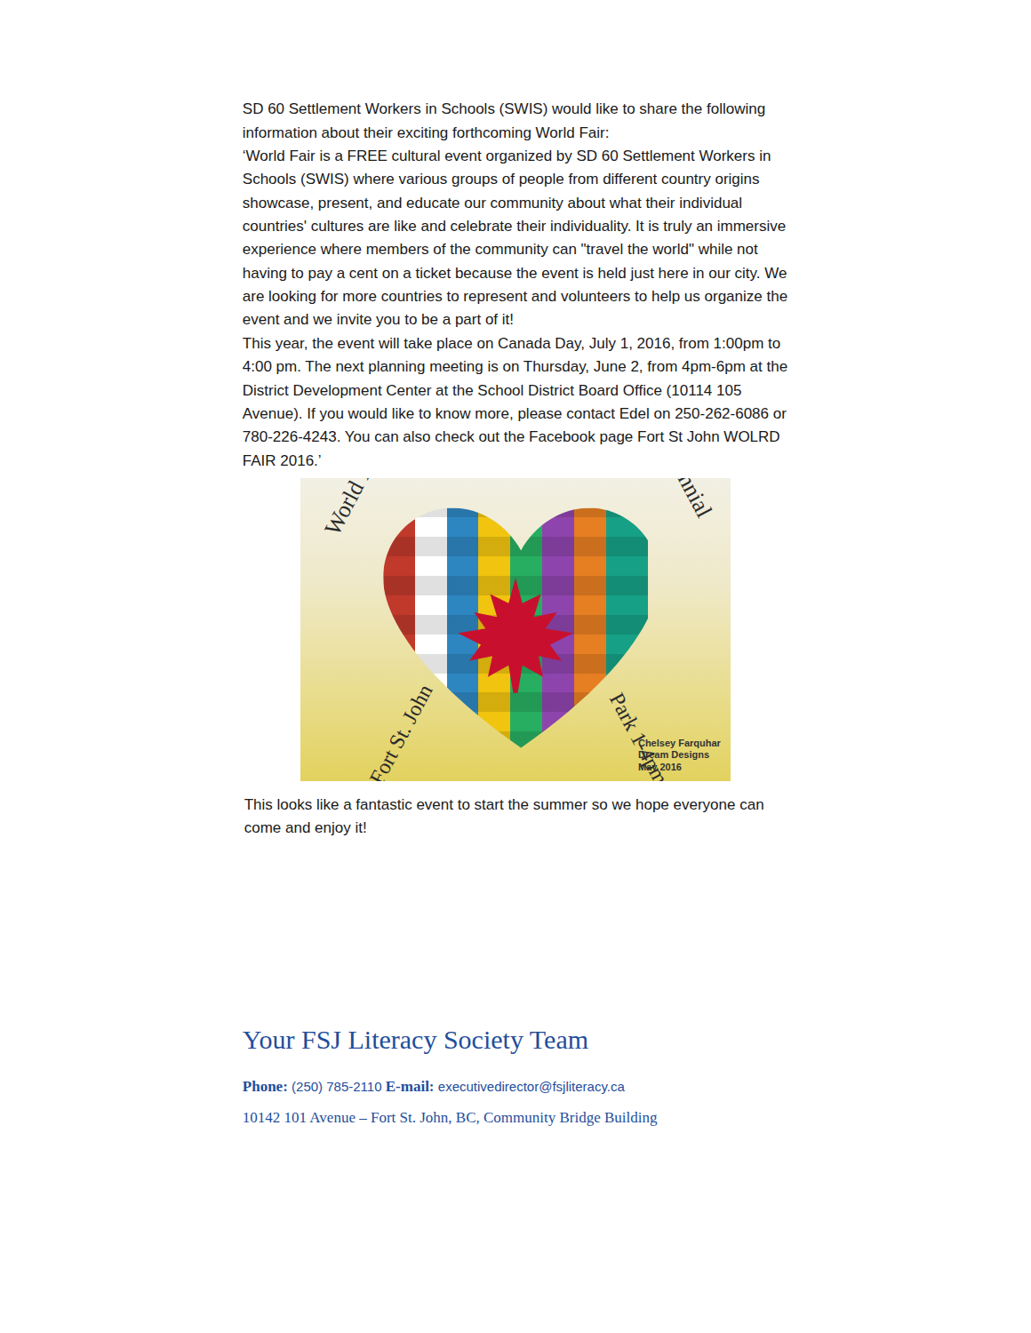SD 60 Settlement Workers in Schools (SWIS) would like to share the following information about their exciting forthcoming World Fair:
‘World Fair is a FREE cultural event organized by SD 60 Settlement Workers in Schools (SWIS) where various groups of people from different country origins showcase, present, and educate our community about what their individual countries' cultures are like and celebrate their individuality. It is truly an immersive experience where members of the community can "travel the world" while not having to pay a cent on a ticket because the event is held just here in our city. We are looking for more countries to represent and volunteers to help us organize the event and we invite you to be a part of it!
This year, the event will take place on Canada Day, July 1, 2016, from 1:00pm to 4:00 pm. The next planning meeting is on Thursday, June 2, from 4pm-6pm at the District Development Center at the School District Board Office (10114 105 Avenue). If you would like to know more, please contact Edel on 250-262-6086 or 780-226-4243. You can also check out the Facebook page Fort St John WOLRD FAIR 2016.’
World Fair 2016 July 1st Centennial Fort St. John Park 1-4pm
Chelsey Farquhar
Dream Designs
May 2016
This looks like a fantastic event to start the summer so we hope everyone can come and enjoy it!
Your FSJ Literacy Society Team
Phone: (250) 785-2110 E-mail: executivedirector@fsjliteracy.ca
10142 101 Avenue – Fort St. John, BC, Community Bridge Building